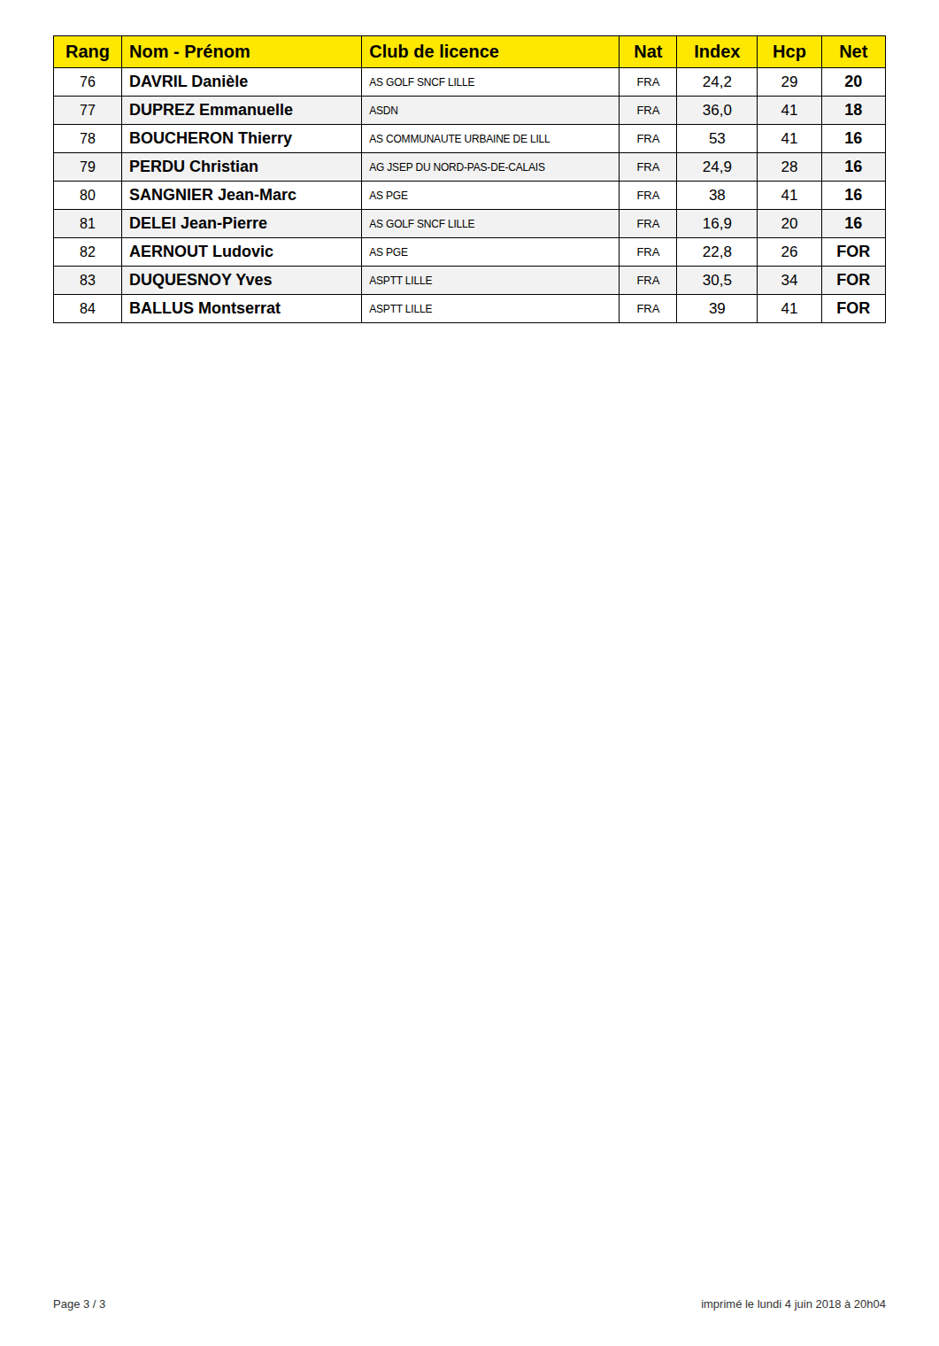| Rang | Nom - Prénom | Club de licence | Nat | Index | Hcp | Net |
| --- | --- | --- | --- | --- | --- | --- |
| 76 | DAVRIL Danièle | AS GOLF SNCF LILLE | FRA | 24,2 | 29 | 20 |
| 77 | DUPREZ Emmanuelle | ASDN | FRA | 36,0 | 41 | 18 |
| 78 | BOUCHERON Thierry | AS COMMUNAUTE URBAINE DE LILL | FRA | 53 | 41 | 16 |
| 79 | PERDU Christian | AG JSEP DU NORD-PAS-DE-CALAIS | FRA | 24,9 | 28 | 16 |
| 80 | SANGNIER Jean-Marc | AS PGE | FRA | 38 | 41 | 16 |
| 81 | DELEI Jean-Pierre | AS GOLF SNCF LILLE | FRA | 16,9 | 20 | 16 |
| 82 | AERNOUT Ludovic | AS PGE | FRA | 22,8 | 26 | FOR |
| 83 | DUQUESNOY Yves | ASPTT LILLE | FRA | 30,5 | 34 | FOR |
| 84 | BALLUS Montserrat | ASPTT LILLE | FRA | 39 | 41 | FOR |
Page 3 / 3 imprimé le lundi 4 juin 2018 à 20h04